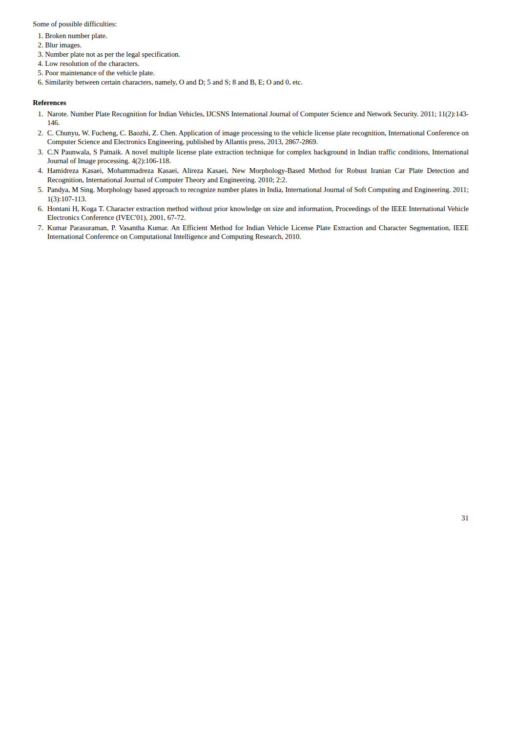Some of possible difficulties:
Broken number plate.
Blur images.
Number plate not as per the legal specification.
Low resolution of the characters.
Poor maintenance of the vehicle plate.
Similarity between certain characters, namely, O and D; 5 and S; 8 and B, E; O and 0, etc.
References
Narote. Number Plate Recognition for Indian Vehicles, IJCSNS International Journal of Computer Science and Network Security. 2011; 11(2):143-146.
C. Chunyu, W. Fucheng, C. Baozhi, Z. Chen. Application of image processing to the vehicle license plate recognition, International Conference on Computer Science and Electronics Engineering, published by Allantis press, 2013, 2867-2869.
C.N Paunwala, S Patnaik. A novel multiple license plate extraction technique for complex background in Indian traffic conditions, International Journal of Image processing. 4(2):106-118.
Hamidreza Kasaei, Mohammadreza Kasaei, Alireza Kasaei, New Morphology-Based Method for Robust Iranian Car Plate Detection and Recognition, International Journal of Computer Theory and Engineering. 2010; 2:2.
Pandya, M Sing. Morphology based approach to recognize number plates in India, International Journal of Soft Computing and Engineering. 2011; 1(3):107-113.
Hontani H, Koga T. Character extraction method without prior knowledge on size and information, Proceedings of the IEEE International Vehicle Electronics Conference (IVEC'01), 2001, 67-72.
Kumar Parasuraman, P. Vasantha Kumar. An Efficient Method for Indian Vehicle License Plate Extraction and Character Segmentation, IEEE International Conference on Computational Intelligence and Computing Research, 2010.
31